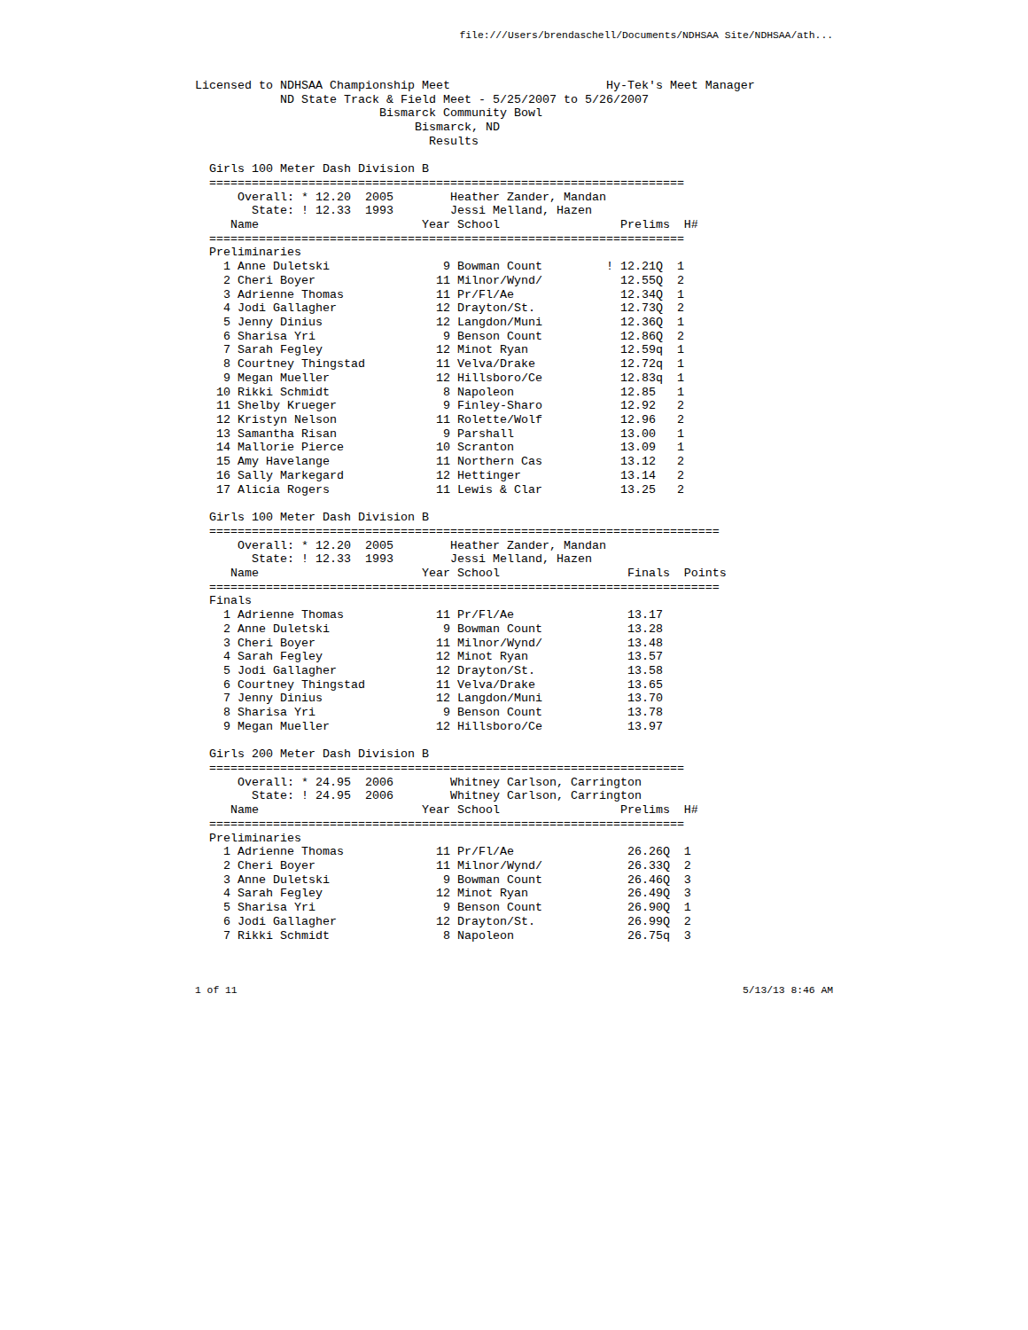file:///Users/brendaschell/Documents/NDHSAA Site/NDHSAA/ath...
Licensed to NDHSAA Championship Meet                      Hy-Tek's Meet Manager
            ND State Track & Field Meet - 5/25/2007 to 5/26/2007
                          Bismarck Community Bowl
                               Bismarck, ND
                                 Results

  Girls 100 Meter Dash Division B
  ===================================================================
      Overall: * 12.20  2005        Heather Zander, Mandan
        State: ! 12.33  1993        Jessi Melland, Hazen
     Name                       Year School                 Prelims  H#
  ===================================================================
  Preliminaries
    1 Anne Duletski                9 Bowman Count         ! 12.21Q  1
    2 Cheri Boyer                 11 Milnor/Wynd/           12.55Q  2
    3 Adrienne Thomas             11 Pr/Fl/Ae               12.34Q  1
    4 Jodi Gallagher              12 Drayton/St.            12.73Q  2
    5 Jenny Dinius                12 Langdon/Muni           12.36Q  1
    6 Sharisa Yri                  9 Benson Count           12.86Q  2
    7 Sarah Fegley                12 Minot Ryan             12.59q  1
    8 Courtney Thingstad          11 Velva/Drake            12.72q  1
    9 Megan Mueller               12 Hillsboro/Ce           12.83q  1
   10 Rikki Schmidt                8 Napoleon               12.85   1
   11 Shelby Krueger               9 Finley-Sharo           12.92   2
   12 Kristyn Nelson              11 Rolette/Wolf           12.96   2
   13 Samantha Risan               9 Parshall               13.00   1
   14 Mallorie Pierce             10 Scranton               13.09   1
   15 Amy Havelange               11 Northern Cas           13.12   2
   16 Sally Markegard             12 Hettinger              13.14   2
   17 Alicia Rogers               11 Lewis & Clar           13.25   2

  Girls 100 Meter Dash Division B
  ========================================================================
      Overall: * 12.20  2005        Heather Zander, Mandan
        State: ! 12.33  1993        Jessi Melland, Hazen
     Name                       Year School                  Finals  Points
  ========================================================================
  Finals
    1 Adrienne Thomas             11 Pr/Fl/Ae                13.17
    2 Anne Duletski                9 Bowman Count            13.28
    3 Cheri Boyer                 11 Milnor/Wynd/            13.48
    4 Sarah Fegley                12 Minot Ryan              13.57
    5 Jodi Gallagher              12 Drayton/St.             13.58
    6 Courtney Thingstad          11 Velva/Drake             13.65
    7 Jenny Dinius                12 Langdon/Muni            13.70
    8 Sharisa Yri                  9 Benson Count            13.78
    9 Megan Mueller               12 Hillsboro/Ce            13.97

  Girls 200 Meter Dash Division B
  ===================================================================
      Overall: * 24.95  2006        Whitney Carlson, Carrington
        State: ! 24.95  2006        Whitney Carlson, Carrington
     Name                       Year School                 Prelims  H#
  ===================================================================
  Preliminaries
    1 Adrienne Thomas             11 Pr/Fl/Ae                26.26Q  1
    2 Cheri Boyer                 11 Milnor/Wynd/            26.33Q  2
    3 Anne Duletski                9 Bowman Count            26.46Q  3
    4 Sarah Fegley                12 Minot Ryan              26.49Q  3
    5 Sharisa Yri                  9 Benson Count            26.90Q  1
    6 Jodi Gallagher              12 Drayton/St.             26.99Q  2
    7 Rikki Schmidt                8 Napoleon                26.75q  3
1 of 11 5/13/13 8:46 AM